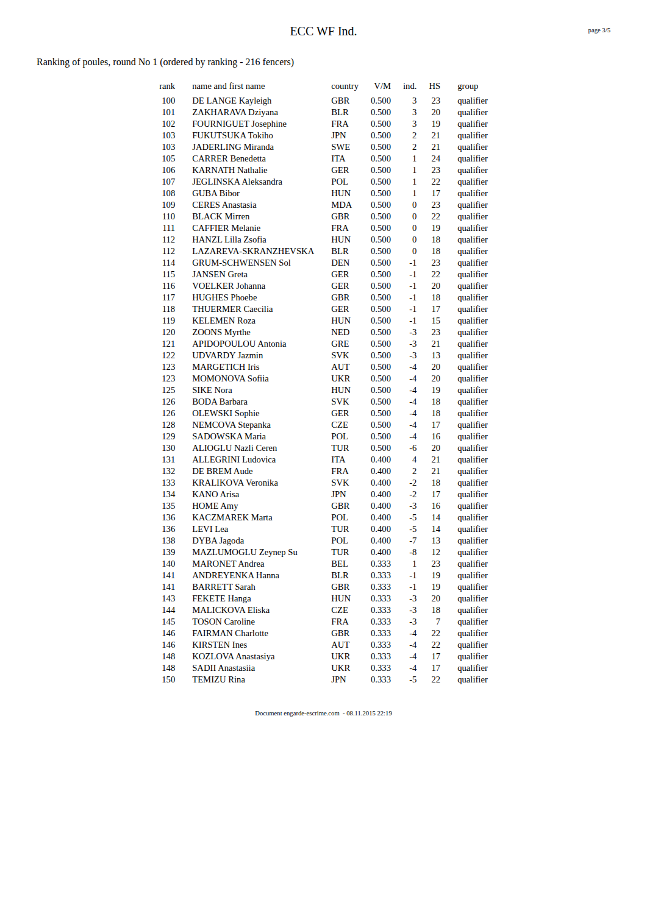ECC WF Ind.
page 3/5
Ranking of poules, round No 1 (ordered by ranking - 216 fencers)
| rank | name and first name | country | V/M | ind. | HS | group |
| --- | --- | --- | --- | --- | --- | --- |
| 100 | DE LANGE Kayleigh | GBR | 0.500 | 3 | 23 | qualifier |
| 101 | ZAKHARAVA Dziyana | BLR | 0.500 | 3 | 20 | qualifier |
| 102 | FOURNIGUET Josephine | FRA | 0.500 | 3 | 19 | qualifier |
| 103 | FUKUTSUKA Tokiho | JPN | 0.500 | 2 | 21 | qualifier |
| 103 | JADERLING Miranda | SWE | 0.500 | 2 | 21 | qualifier |
| 105 | CARRER Benedetta | ITA | 0.500 | 1 | 24 | qualifier |
| 106 | KARNATH Nathalie | GER | 0.500 | 1 | 23 | qualifier |
| 107 | JEGLINSKA Aleksandra | POL | 0.500 | 1 | 22 | qualifier |
| 108 | GUBA Bibor | HUN | 0.500 | 1 | 17 | qualifier |
| 109 | CERES Anastasia | MDA | 0.500 | 0 | 23 | qualifier |
| 110 | BLACK Mirren | GBR | 0.500 | 0 | 22 | qualifier |
| 111 | CAFFIER Melanie | FRA | 0.500 | 0 | 19 | qualifier |
| 112 | HANZL Lilla Zsofia | HUN | 0.500 | 0 | 18 | qualifier |
| 112 | LAZAREVA-SKRANZHEVSKA | BLR | 0.500 | 0 | 18 | qualifier |
| 114 | GRUM-SCHWENSEN Sol | DEN | 0.500 | -1 | 23 | qualifier |
| 115 | JANSEN Greta | GER | 0.500 | -1 | 22 | qualifier |
| 116 | VOELKER Johanna | GER | 0.500 | -1 | 20 | qualifier |
| 117 | HUGHES Phoebe | GBR | 0.500 | -1 | 18 | qualifier |
| 118 | THUERMER Caecilia | GER | 0.500 | -1 | 17 | qualifier |
| 119 | KELEMEN Roza | HUN | 0.500 | -1 | 15 | qualifier |
| 120 | ZOONS Myrthe | NED | 0.500 | -3 | 23 | qualifier |
| 121 | APIDOPOULOU Antonia | GRE | 0.500 | -3 | 21 | qualifier |
| 122 | UDVARDY Jazmin | SVK | 0.500 | -3 | 13 | qualifier |
| 123 | MARGETICH Iris | AUT | 0.500 | -4 | 20 | qualifier |
| 123 | MOMONOVA Sofiia | UKR | 0.500 | -4 | 20 | qualifier |
| 125 | SIKE Nora | HUN | 0.500 | -4 | 19 | qualifier |
| 126 | BODA Barbara | SVK | 0.500 | -4 | 18 | qualifier |
| 126 | OLEWSKI Sophie | GER | 0.500 | -4 | 18 | qualifier |
| 128 | NEMCOVA Stepanka | CZE | 0.500 | -4 | 17 | qualifier |
| 129 | SADOWSKA Maria | POL | 0.500 | -4 | 16 | qualifier |
| 130 | ALIOGLU Nazli Ceren | TUR | 0.500 | -6 | 20 | qualifier |
| 131 | ALLEGRINI Ludovica | ITA | 0.400 | 4 | 21 | qualifier |
| 132 | DE BREM Aude | FRA | 0.400 | 2 | 21 | qualifier |
| 133 | KRALIKOVA Veronika | SVK | 0.400 | -2 | 18 | qualifier |
| 134 | KANO Arisa | JPN | 0.400 | -2 | 17 | qualifier |
| 135 | HOME Amy | GBR | 0.400 | -3 | 16 | qualifier |
| 136 | KACZMAREK Marta | POL | 0.400 | -5 | 14 | qualifier |
| 136 | LEVI Lea | TUR | 0.400 | -5 | 14 | qualifier |
| 138 | DYBA Jagoda | POL | 0.400 | -7 | 13 | qualifier |
| 139 | MAZLUMOGLU Zeynep Su | TUR | 0.400 | -8 | 12 | qualifier |
| 140 | MARONET Andrea | BEL | 0.333 | 1 | 23 | qualifier |
| 141 | ANDREYENKA Hanna | BLR | 0.333 | -1 | 19 | qualifier |
| 141 | BARRETT Sarah | GBR | 0.333 | -1 | 19 | qualifier |
| 143 | FEKETE Hanga | HUN | 0.333 | -3 | 20 | qualifier |
| 144 | MALICKOVA Eliska | CZE | 0.333 | -3 | 18 | qualifier |
| 145 | TOSON Caroline | FRA | 0.333 | -3 | 7 | qualifier |
| 146 | FAIRMAN Charlotte | GBR | 0.333 | -4 | 22 | qualifier |
| 146 | KIRSTEN Ines | AUT | 0.333 | -4 | 22 | qualifier |
| 148 | KOZLOVA Anastasiya | UKR | 0.333 | -4 | 17 | qualifier |
| 148 | SADII Anastasiia | UKR | 0.333 | -4 | 17 | qualifier |
| 150 | TEMIZU Rina | JPN | 0.333 | -5 | 22 | qualifier |
Document engarde-escrime.com - 08.11.2015 22:19